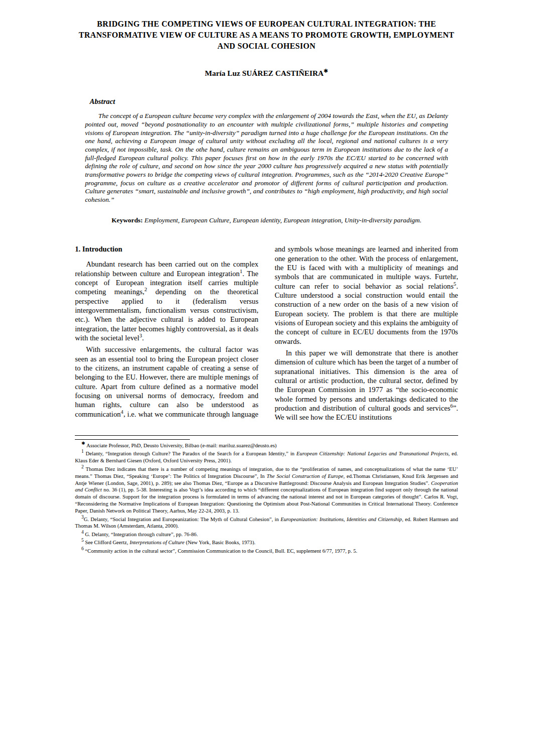Bridging the Competing Views of European Cultural Integration: The Transformative View of Culture as a Means to Promote Growth, Employment and Social Cohesion
María Luz SUÁREZ CASTIÑEIRA✱
Abstract
The concept of a European culture became very complex with the enlargement of 2004 towards the East, when the EU, as Delanty pointed out, moved “beyond postnationality to an encounter with multiple civilizational forms,” multiple histories and competing visions of European integration. The “unity-in-diversity” paradigm turned into a huge challenge for the European institutions. On the one hand, achieving a European image of cultural unity without excluding all the local, regional and national cultures is a very complex, if not impossible, task. On the othe hand, culture remains an ambiguous term in European institutions due to the lack of a full-fledged European cultural policy. This paper focuses first on how in the early 1970s the EC/EU started to be concerned with defining the role of culture, and second on how since the year 2000 culture has progressively acquired a new status with potentially transformative powers to bridge the competing views of cultural integration. Programmes, such as the “2014-2020 Creative Europe” programme, focus on culture as a creative accelerator and promotor of different forms of cultural participation and production. Culture generates “smart, sustainable and inclusive growth”, and contributes to “high employment, high productivity, and high social cohesion.”
Keywords: Employment, European Culture, European identity, European integration, Unity-in-diversity paradigm.
1. Introduction
Abundant research has been carried out on the complex relationship between culture and European integration1. The concept of European integration itself carries multiple competing meanings,2 depending on the theoretical perspective applied to it (federalism versus intergovernmentalism, functionalism versus constructivism, etc.). When the adjective cultural is added to European integration, the latter becomes highly controversial, as it deals with the societal level3.
With successive enlargements, the cultural factor was seen as an essential tool to bring the European project closer to the citizens, an instrument capable of creating a sense of belonging to the EU. However, there are multiple menings of culture. Apart from culture defined as a normative model focusing on universal norms of democracy, freedom and human rights, culture can also be understood as communication4, i.e. what we communicate through language and symbols whose meanings are learned and inherited from one generation to the other. With the process of enlargement, the EU is faced with with a multiplicity of meanings and symbols that are communicated in multiple ways. Furtehr, culture can refer to social behavior as social relations5. Culture understood a social construction would entail the construction of a new order on the basis of a new vision of European society. The problem is that there are multiple visions of European society and this explains the ambiguity of the concept of culture in EC/EU documents from the 1970s onwards.
In this paper we will demonstrate that there is another dimension of culture which has been the target of a number of supranational initiatives. This dimension is the area of cultural or artistic production, the cultural sector, defined by the European Commission in 1977 as “the socio-economic whole formed by persons and undertakings dedicated to the production and distribution of cultural goods and services6”. We will see how the EC/EU institutions
✱ Associate Professor, PhD, Deusto University, Bilbao (e-mail: mariluz.suarez@deusto.es)
1 Delanty, “Integration through Culture? The Paradox of the Search for a European Identity,” in European Citizenship: National Legacies and Transnational Projects, ed. Klaus Eder & Bernhard Giesen (Oxford, Oxford University Press, 2001).
2 Thomas Diez indicates that there is a number of competing meanings of integration, due to the “proliferation of names, and conceptualizations of what the name ‘EU’ means.” Thomas Diez, “Speaking ‘Europe’: The Politics of Integration Discourse”, In The Social Construction of Europe, ed.Thomas Christiansen, Knud Erik Jørgensen and Antje Wiener (London, Sage, 2001), p. 289); see also Thomas Diez, “Europe as a Discursive Battleground: Discourse Analysis and European Integration Studies”. Cooperation and Conflict no. 36 (1), pp. 5-38. Interesting is also Vogt’s idea according to which “different conceptualizations of European integration find support only through the national domain of discourse. Support for the integration process is formulated in terms of advancing the national interest and not in European categories of thought”. Carlos R. Vogt, “Reconsidering the Normative Implications of European Integration: Questioning the Optimism about Post-National Communities in Critical International Theory. Conference Paper, Danish Network on Political Theory, Aarhus, May 22-24, 2003, p. 13.
3G. Delanty, “Social Integration and Europeanization: The Myth of Cultural Cohesion”, in Europeanization: Institutions, Identities and Citizenship, ed. Robert Harmsen and Thomas M. Wilson (Amsterdam, Atlanta, 2000).
4 G. Delanty, “Integration through culture”, pp. 76-86.
5 See Clifford Geertz, Interpretations of Culture (New York, Basic Books, 1973).
6 “Community action in the cultural sector”, Commission Communication to the Council, Bull. EC, supplement 6/77, 1977, p. 5.